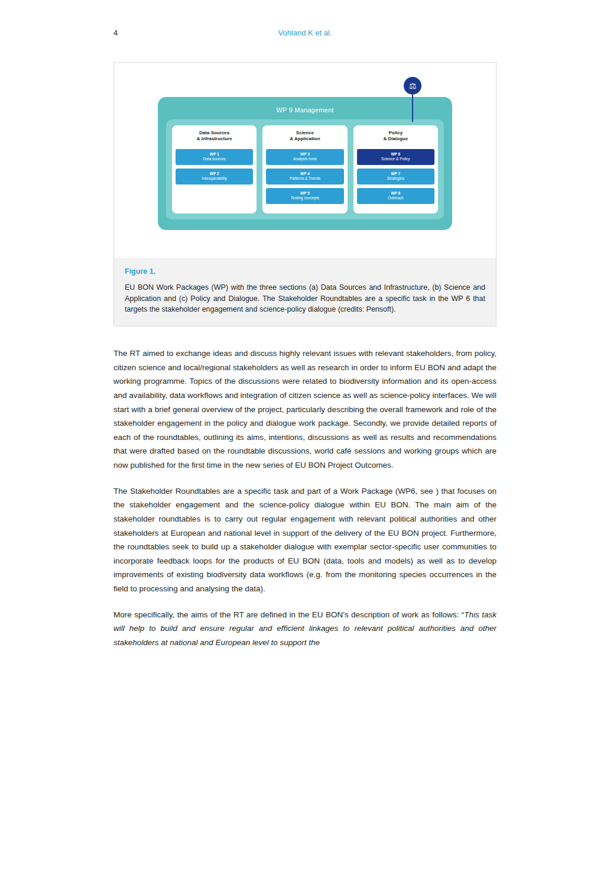4
Vohland K et al.
⚖
WP 9 Management
Data Sources
& Infrastructure
WP 1 Data sources
WP 2 Interoperability
Science
& Application
WP 3 Analysis tools
WP 4 Patterns & Trends
WP 5 Testing concepts
Policy
& Dialogue
WP 6 Science & Policy
WP 7 Strategies
WP 8 Outreach
Figure 1.
EU BON Work Packages (WP) with the three sections (a) Data Sources and Infrastructure, (b) Science and Application and (c) Policy and Dialogue. The Stakeholder Roundtables are a specific task in the WP 6 that targets the stakeholder engagement and science-policy dialogue (credits: Pensoft).
The RT aimed to exchange ideas and discuss highly relevant issues with relevant stakeholders, from policy, citizen science and local/regional stakeholders as well as research in order to inform EU BON and adapt the working programme. Topics of the discussions were related to biodiversity information and its open-access and availability, data workflows and integration of citizen science as well as science-policy interfaces. We will start with a brief general overview of the project, particularly describing the overall framework and role of the stakeholder engagement in the policy and dialogue work package. Secondly, we provide detailed reports of each of the roundtables, outlining its aims, intentions, discussions as well as results and recommendations that were drafted based on the roundtable discussions, world café sessions and working groups which are now published for the first time in the new series of EU BON Project Outcomes.
The Stakeholder Roundtables are a specific task and part of a Work Package (WP6, see ) that focuses on the stakeholder engagement and the science-policy dialogue within EU BON. The main aim of the stakeholder roundtables is to carry out regular engagement with relevant political authorities and other stakeholders at European and national level in support of the delivery of the EU BON project. Furthermore, the roundtables seek to build up a stakeholder dialogue with exemplar sector-specific user communities to incorporate feedback loops for the products of EU BON (data, tools and models) as well as to develop improvements of existing biodiversity data workflows (e.g. from the monitoring species occurrences in the field to processing and analysing the data).
More specifically, the aims of the RT are defined in the EU BON's description of work as follows: “This task will help to build and ensure regular and efficient linkages to relevant political authorities and other stakeholders at national and European level to support the